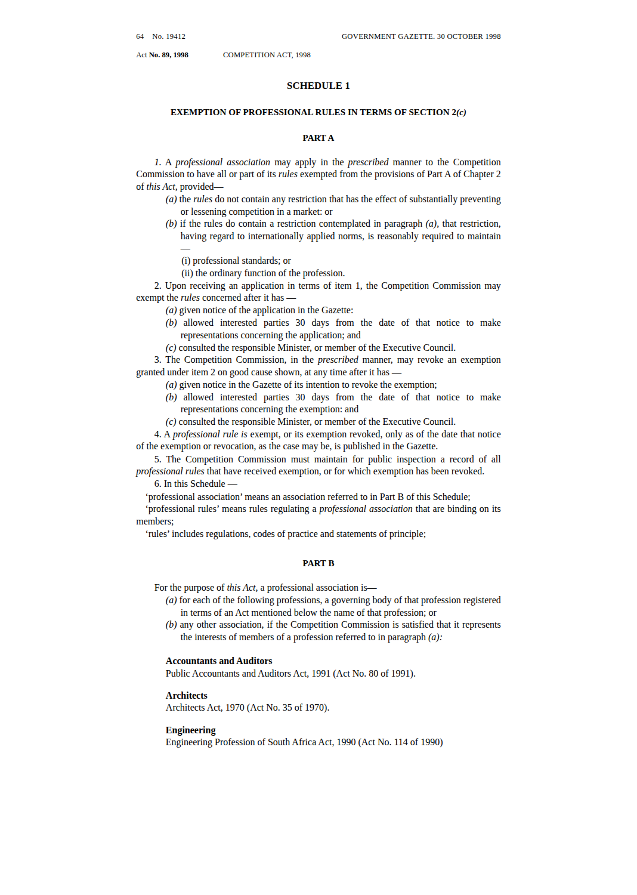64 No. 19412
GOVERNMENT GAZETTE. 30 OCTOBER 1998
Act No. 89, 1998
COMPETITION ACT, 1998
SCHEDULE 1
EXEMPTION OF PROFESSIONAL RULES IN TERMS OF SECTION 2(c)
PART A
1. A professional association may apply in the prescribed manner to the Competition Commission to have all or part of its rules exempted from the provisions of Part A of Chapter 2 of this Act, provided—
(a) the rules do not contain any restriction that has the effect of substantially preventing or lessening competition in a market: or
(b) if the rules do contain a restriction contemplated in paragraph (a), that restriction, having regard to internationally applied norms, is reasonably required to maintain—
(i) professional standards; or
(ii) the ordinary function of the profession.
2. Upon receiving an application in terms of item 1, the Competition Commission may exempt the rules concerned after it has —
(a) given notice of the application in the Gazette:
(b) allowed interested parties 30 days from the date of that notice to make representations concerning the application; and
(c) consulted the responsible Minister, or member of the Executive Council.
3. The Competition Commission, in the prescribed manner, may revoke an exemption granted under item 2 on good cause shown, at any time after it has —
(a) given notice in the Gazette of its intention to revoke the exemption;
(b) allowed interested parties 30 days from the date of that notice to make representations concerning the exemption: and
(c) consulted the responsible Minister, or member of the Executive Council.
4. A professional rule is exempt, or its exemption revoked, only as of the date that notice of the exemption or revocation, as the case may be, is published in the Gazette.
5. The Competition Commission must maintain for public inspection a record of all professional rules that have received exemption, or for which exemption has been revoked.
6. In this Schedule —
‘professional association’ means an association referred to in Part B of this Schedule;
‘professional rules’ means rules regulating a professional association that are binding on its members;
‘rules’ includes regulations, codes of practice and statements of principle;
PART B
For the purpose of this Act, a professional association is—
(a) for each of the following professions, a governing body of that profession registered in terms of an Act mentioned below the name of that profession; or
(b) any other association, if the Competition Commission is satisfied that it represents the interests of members of a profession referred to in paragraph (a):
Accountants and Auditors Public Accountants and Auditors Act, 1991 (Act No. 80 of 1991).
Architects Architects Act, 1970 (Act No. 35 of 1970).
Engineering Engineering Profession of South Africa Act, 1990 (Act No. 114 of 1990)